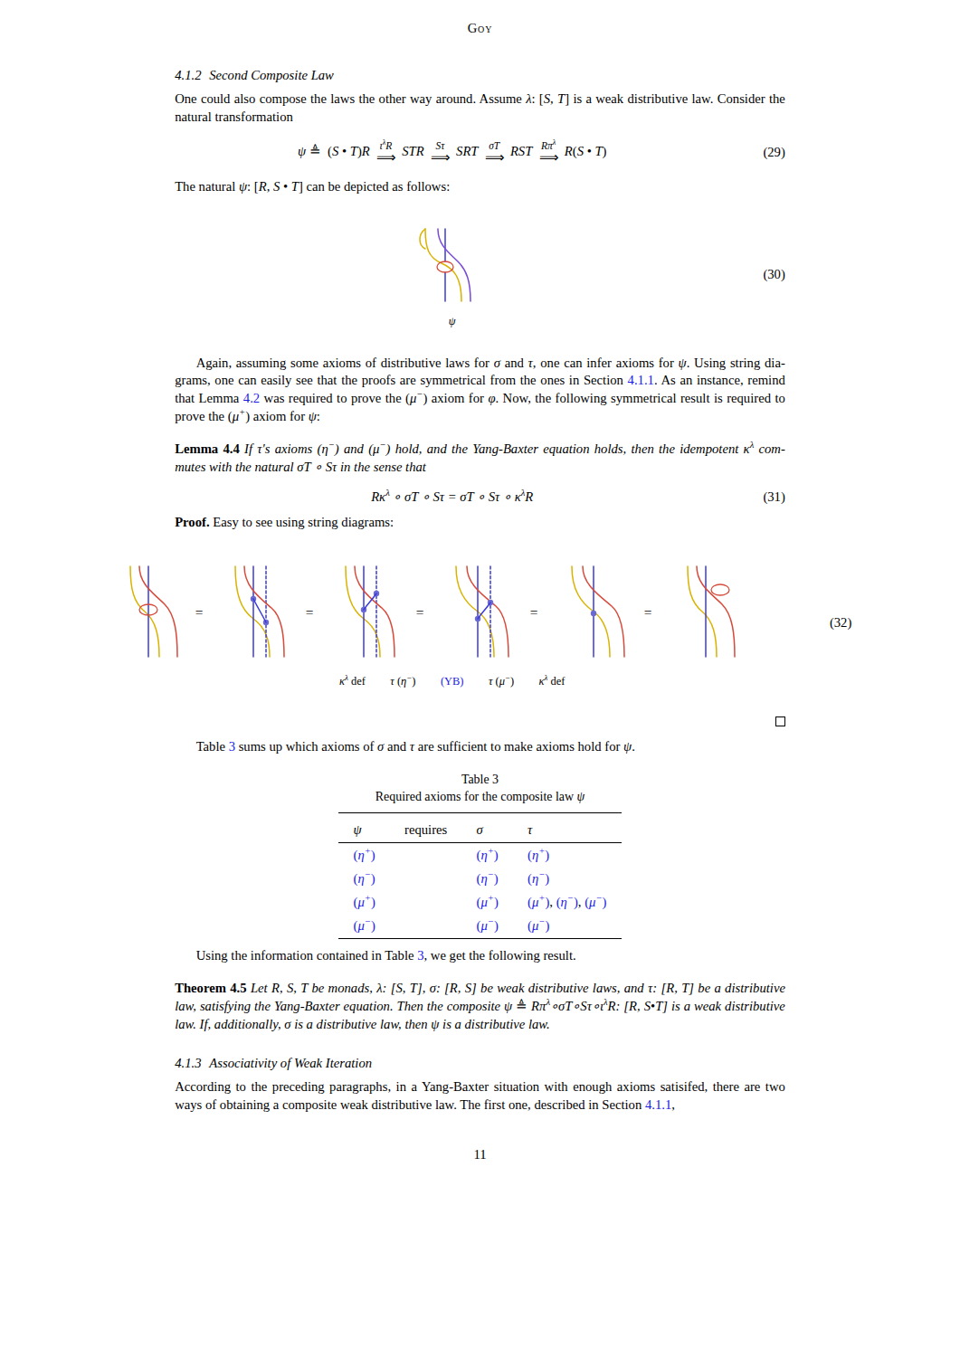Goy
4.1.2 Second Composite Law
One could also compose the laws the other way around. Assume λ: [S, T] is a weak distributive law. Consider the natural transformation
ψ ≜ (S • T)R ιλR⟹ STR Sτ⟹ SRT σT⟹ RST Rπλ⟹ R(S • T)
(29)
The natural ψ: [R, S • T] can be depicted as follows:
ψ
(30)
Again, assuming some axioms of distributive laws for σ and τ, one can infer axioms for ψ. Using string diagrams, one can easily see that the proofs are symmetrical from the ones in Section 4.1.1. As an instance, remind that Lemma 4.2 was required to prove the (μ−) axiom for φ. Now, the following symmetrical result is required to prove the (μ+) axiom for ψ:
Lemma 4.4 If τ's axioms (η−) and (μ−) hold, and the Yang-Baxter equation holds, then the idempotent κλ commutes with the natural σT ∘ Sτ in the sense that
Rκλ ∘ σT ∘ Sτ = σT ∘ Sτ ∘ κλR
(31)
Proof. Easy to see using string diagrams:
= = = = =
κλ def τ (η−) (YB) τ (μ−) κλ def
(32)
Table 3 sums up which axioms of σ and τ are sufficient to make axioms hold for ψ.
Table 3 Required axioms for the composite law ψ
| ψ | requires | σ | τ |
| --- | --- | --- | --- |
| ( η + ) | | ( η + ) | ( η + ) |
| ( η − ) | | ( η − ) | ( η − ) |
| ( μ + ) | | ( μ + ) | ( μ + ) , ( η − ) , ( μ − ) |
| ( μ − ) | | ( μ − ) | ( μ − ) |
Using the information contained in Table 3, we get the following result.
Theorem 4.5 Let R, S, T be monads, λ: [S, T], σ: [R, S] be weak distributive laws, and τ: [R, T] be a distributive law, satisfying the Yang-Baxter equation. Then the composite ψ ≜ Rπλ∘σT∘Sτ∘ιλR: [R, S•T] is a weak distributive law. If, additionally, σ is a distributive law, then ψ is a distributive law.
4.1.3 Associativity of Weak Iteration
According to the preceding paragraphs, in a Yang-Baxter situation with enough axioms satisifed, there are two ways of obtaining a composite weak distributive law. The first one, described in Section 4.1.1,
11